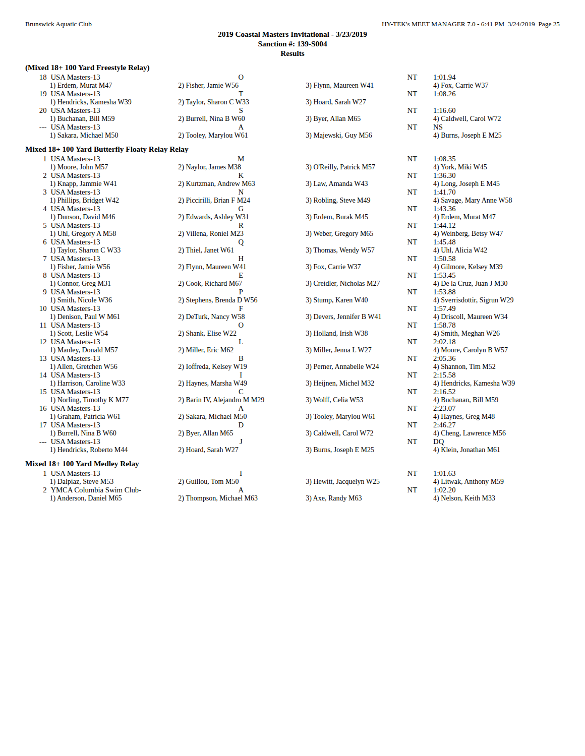Brunswick Aquatic Club HY-TEK's MEET MANAGER 7.0 - 6:41 PM 3/24/2019 Page 25
2019 Coastal Masters Invitational - 3/23/2019
Sanction #: 139-S004
Results
(Mixed 18+ 100 Yard Freestyle Relay)
| 18 | USA Masters-13 | O | NT | 1:01.94 |
| | 1) Erdem, Murat M47 | 2) Fisher, Jamie W56 | 3) Flynn, Maureen W41 | 4) Fox, Carrie W37 |
| 19 | USA Masters-13 | T | NT | 1:08.26 |
| | 1) Hendricks, Kamesha W39 | 2) Taylor, Sharon C W33 | 3) Hoard, Sarah W27 | |
| 20 | USA Masters-13 | S | NT | 1:16.60 |
| | 1) Buchanan, Bill M59 | 2) Burrell, Nina B W60 | 3) Byer, Allan M65 | 4) Caldwell, Carol W72 |
| --- | USA Masters-13 | A | NT | NS |
| | 1) Sakara, Michael M50 | 2) Tooley, Marylou W61 | 3) Majewski, Guy M56 | 4) Burns, Joseph E M25 |
Mixed 18+ 100 Yard Butterfly Floaty Relay Relay
| 1 | USA Masters-13 | M | NT | 1:08.35 |
| | 1) Moore, John M57 | 2) Naylor, James M38 | 3) O'Reilly, Patrick M57 | 4) York, Miki W45 |
| 2 | USA Masters-13 | K | NT | 1:36.30 |
| | 1) Knapp, Jammie W41 | 2) Kurtzman, Andrew M63 | 3) Law, Amanda W43 | 4) Long, Joseph E M45 |
| 3 | USA Masters-13 | N | NT | 1:41.70 |
| | 1) Phillips, Bridget W42 | 2) Piccirilli, Brian F M24 | 3) Robling, Steve M49 | 4) Savage, Mary Anne W58 |
| 4 | USA Masters-13 | G | NT | 1:43.36 |
| | 1) Dunson, David M46 | 2) Edwards, Ashley W31 | 3) Erdem, Burak M45 | 4) Erdem, Murat M47 |
| 5 | USA Masters-13 | R | NT | 1:44.12 |
| | 1) Uhl, Gregory A M58 | 2) Villena, Roniel M23 | 3) Weber, Gregory M65 | 4) Weinberg, Betsy W47 |
| 6 | USA Masters-13 | Q | NT | 1:45.48 |
| | 1) Taylor, Sharon C W33 | 2) Thiel, Janet W61 | 3) Thomas, Wendy W57 | 4) Uhl, Alicia W42 |
| 7 | USA Masters-13 | H | NT | 1:50.58 |
| | 1) Fisher, Jamie W56 | 2) Flynn, Maureen W41 | 3) Fox, Carrie W37 | 4) Gilmore, Kelsey M39 |
| 8 | USA Masters-13 | E | NT | 1:53.45 |
| | 1) Connor, Greg M31 | 2) Cook, Richard M67 | 3) Creidler, Nicholas M27 | 4) De la Cruz, Juan J M30 |
| 9 | USA Masters-13 | P | NT | 1:53.88 |
| | 1) Smith, Nicole W36 | 2) Stephens, Brenda D W56 | 3) Stump, Karen W40 | 4) Sverrisdottir, Sigrun W29 |
| 10 | USA Masters-13 | F | NT | 1:57.49 |
| | 1) Denison, Paul W M61 | 2) DeTurk, Nancy W58 | 3) Devers, Jennifer B W41 | 4) Driscoll, Maureen W34 |
| 11 | USA Masters-13 | O | NT | 1:58.78 |
| | 1) Scott, Leslie W54 | 2) Shank, Elise W22 | 3) Holland, Irish W38 | 4) Smith, Meghan W26 |
| 12 | USA Masters-13 | L | NT | 2:02.18 |
| | 1) Manley, Donald M57 | 2) Miller, Eric M62 | 3) Miller, Jenna L W27 | 4) Moore, Carolyn B W57 |
| 13 | USA Masters-13 | B | NT | 2:05.36 |
| | 1) Allen, Gretchen W56 | 2) Ioffreda, Kelsey W19 | 3) Perner, Annabelle W24 | 4) Shannon, Tim M52 |
| 14 | USA Masters-13 | I | NT | 2:15.58 |
| | 1) Harrison, Caroline W33 | 2) Haynes, Marsha W49 | 3) Heijnen, Michel M32 | 4) Hendricks, Kamesha W39 |
| 15 | USA Masters-13 | C | NT | 2:16.52 |
| | 1) Norling, Timothy K M77 | 2) Barin IV, Alejandro M M29 | 3) Wolff, Celia W53 | 4) Buchanan, Bill M59 |
| 16 | USA Masters-13 | A | NT | 2:23.07 |
| | 1) Graham, Patricia W61 | 2) Sakara, Michael M50 | 3) Tooley, Marylou W61 | 4) Haynes, Greg M48 |
| 17 | USA Masters-13 | D | NT | 2:46.27 |
| | 1) Burrell, Nina B W60 | 2) Byer, Allan M65 | 3) Caldwell, Carol W72 | 4) Cheng, Lawrence M56 |
| --- | USA Masters-13 | J | NT | DQ |
| | 1) Hendricks, Roberto M44 | 2) Hoard, Sarah W27 | 3) Burns, Joseph E M25 | 4) Klein, Jonathan M61 |
Mixed 18+ 100 Yard Medley Relay
| 1 | USA Masters-13 | I | NT | 1:01.63 |
| | 1) Dalpiaz, Steve M53 | 2) Guillou, Tom M50 | 3) Hewitt, Jacquelyn W25 | 4) Litwak, Anthony M59 |
| 2 | YMCA Columbia Swim Club- | A | NT | 1:02.20 |
| | 1) Anderson, Daniel M65 | 2) Thompson, Michael M63 | 3) Axe, Randy M63 | 4) Nelson, Keith M33 |